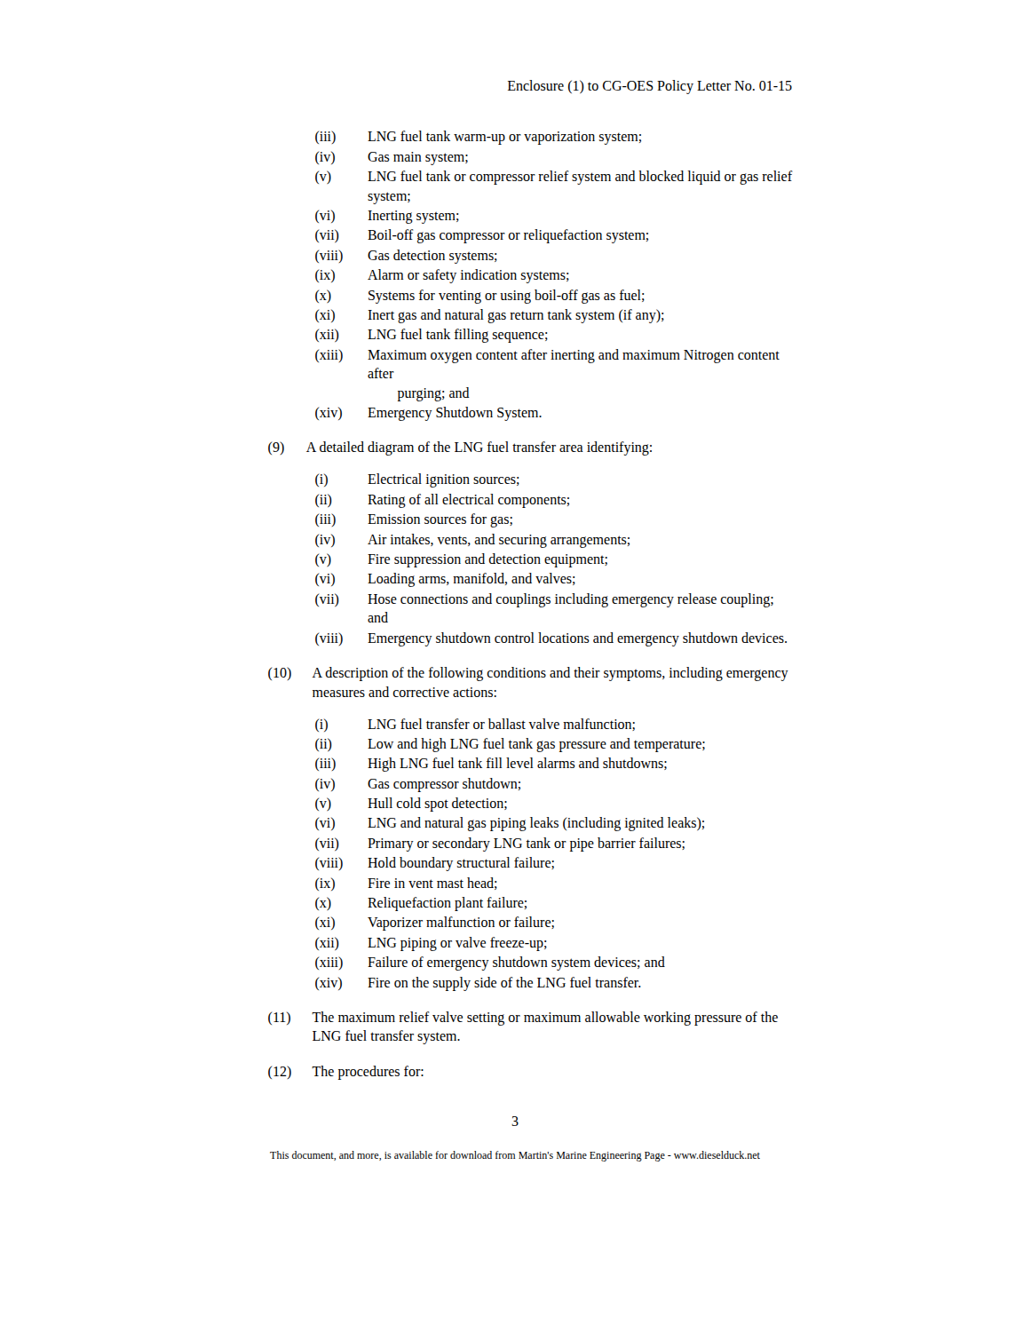Enclosure (1) to CG-OES Policy Letter No. 01-15
(iii) LNG fuel tank warm-up or vaporization system;
(iv) Gas main system;
(v) LNG fuel tank or compressor relief system and blocked liquid or gas relief system;
(vi) Inerting system;
(vii) Boil-off gas compressor or reliquefaction system;
(viii) Gas detection systems;
(ix) Alarm or safety indication systems;
(x) Systems for venting or using boil-off gas as fuel;
(xi) Inert gas and natural gas return tank system (if any);
(xii) LNG fuel tank filling sequence;
(xiii) Maximum oxygen content after inerting and maximum Nitrogen content afterpurging; and
(xiv) Emergency Shutdown System.
(9) A detailed diagram of the LNG fuel transfer area identifying:
(i) Electrical ignition sources;
(ii) Rating of all electrical components;
(iii) Emission sources for gas;
(iv) Air intakes, vents, and securing arrangements;
(v) Fire suppression and detection equipment;
(vi) Loading arms, manifold, and valves;
(vii) Hose connections and couplings including emergency release coupling; and
(viii) Emergency shutdown control locations and emergency shutdown devices.
(10) A description of the following conditions and their symptoms, including emergency measures and corrective actions:
(i) LNG fuel transfer or ballast valve malfunction;
(ii) Low and high LNG fuel tank gas pressure and temperature;
(iii) High LNG fuel tank fill level alarms and shutdowns;
(iv) Gas compressor shutdown;
(v) Hull cold spot detection;
(vi) LNG and natural gas piping leaks (including ignited leaks);
(vii) Primary or secondary LNG tank or pipe barrier failures;
(viii) Hold boundary structural failure;
(ix) Fire in vent mast head;
(x) Reliquefaction plant failure;
(xi) Vaporizer malfunction or failure;
(xii) LNG piping or valve freeze-up;
(xiii) Failure of emergency shutdown system devices; and
(xiv) Fire on the supply side of the LNG fuel transfer.
(11) The maximum relief valve setting or maximum allowable working pressure of the LNG fuel transfer system.
(12) The procedures for:
3
This document, and more, is available for download from Martin's Marine Engineering Page - www.dieselduck.net